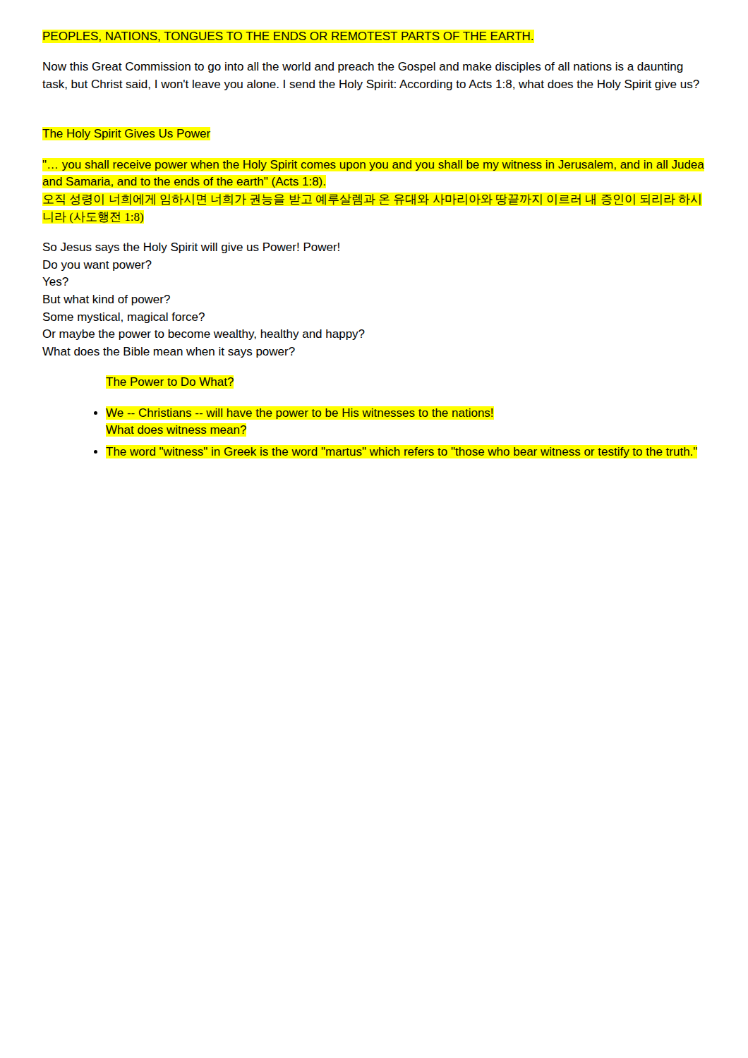PEOPLES, NATIONS, TONGUES TO THE ENDS OR REMOTEST PARTS OF THE EARTH.
Now this Great Commission to go into all the world and preach the Gospel and make disciples of all nations is a daunting task, but Christ said, I won't leave you alone. I send the Holy Spirit: According to Acts 1:8, what does the Holy Spirit give us?
The Holy Spirit Gives Us Power
"… you shall receive power when the Holy Spirit comes upon you and you shall be my witness in Jerusalem, and in all Judea and Samaria, and to the ends of the earth" (Acts 1:8).
오직 성령이 너희에게 임하시면 너희가 권능을 받고 예루살렘과 온 유대와 사마리아와 땅끝까지 이르러 내 증인이 되리라 하시니라 (사도행전 1:8)
So Jesus says the Holy Spirit will give us Power! Power!
Do you want power?
Yes?
But what kind of power?
Some mystical, magical force?
Or maybe the power to become wealthy, healthy and happy?
What does the Bible mean when it says power?
The Power to Do What?
We -- Christians -- will have the power to be His witnesses to the nations!
What does witness mean?
The word "witness" in Greek is the word "martus" which refers to "those who bear witness or testify to the truth."